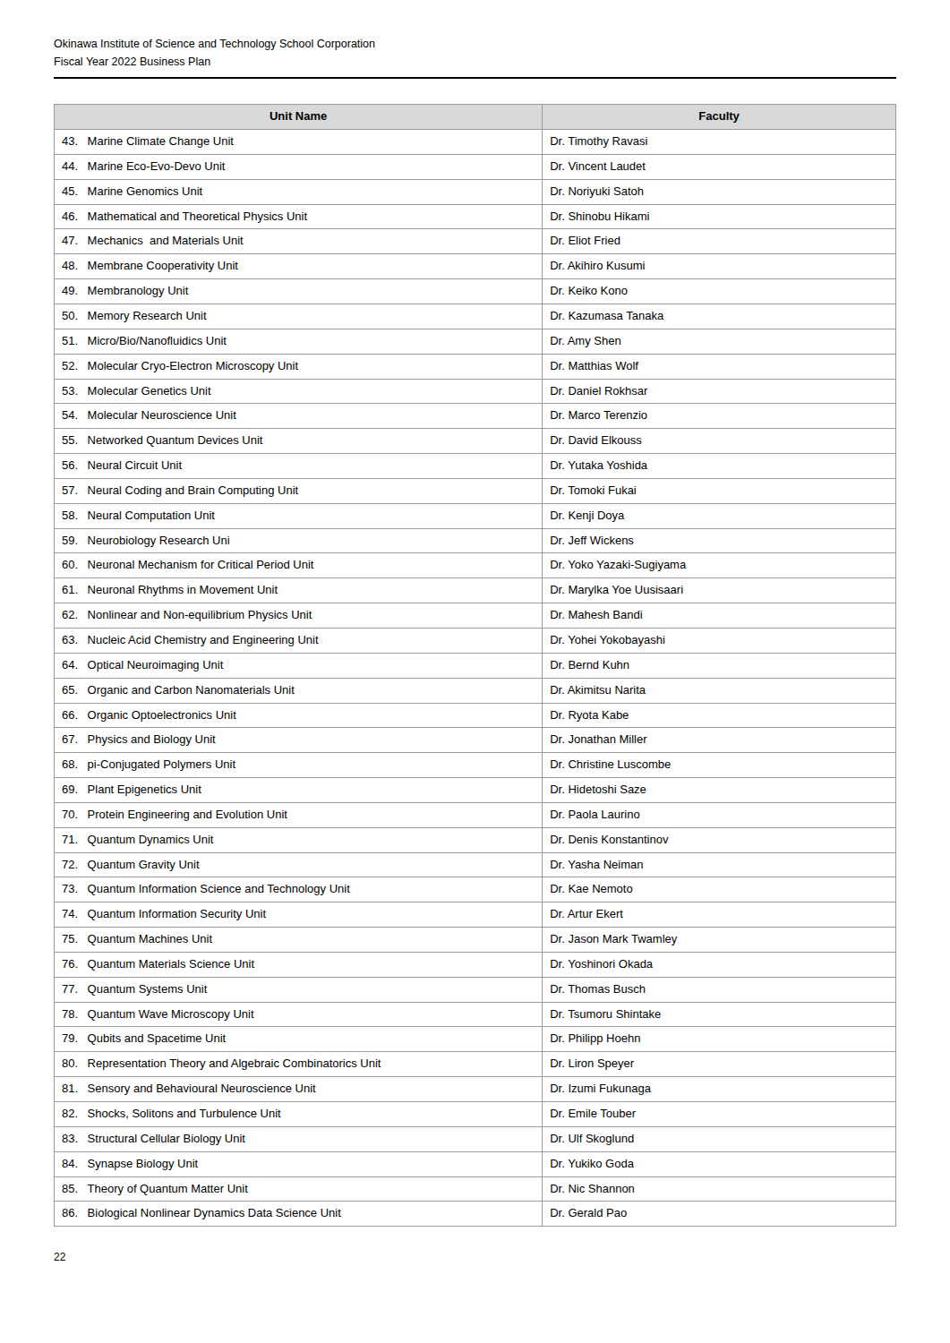Okinawa Institute of Science and Technology School Corporation
Fiscal Year 2022 Business Plan
| Unit Name | Faculty |
| --- | --- |
| 43. Marine Climate Change Unit | Dr. Timothy Ravasi |
| 44. Marine Eco-Evo-Devo Unit | Dr. Vincent Laudet |
| 45. Marine Genomics Unit | Dr. Noriyuki Satoh |
| 46. Mathematical and Theoretical Physics Unit | Dr. Shinobu Hikami |
| 47. Mechanics and Materials Unit | Dr. Eliot Fried |
| 48. Membrane Cooperativity Unit | Dr. Akihiro Kusumi |
| 49. Membranology Unit | Dr. Keiko Kono |
| 50. Memory Research Unit | Dr. Kazumasa Tanaka |
| 51. Micro/Bio/Nanofluidics Unit | Dr. Amy Shen |
| 52. Molecular Cryo-Electron Microscopy Unit | Dr. Matthias Wolf |
| 53. Molecular Genetics Unit | Dr. Daniel Rokhsar |
| 54. Molecular Neuroscience Unit | Dr. Marco Terenzio |
| 55. Networked Quantum Devices Unit | Dr. David Elkouss |
| 56. Neural Circuit Unit | Dr. Yutaka Yoshida |
| 57. Neural Coding and Brain Computing Unit | Dr. Tomoki Fukai |
| 58. Neural Computation Unit | Dr. Kenji Doya |
| 59. Neurobiology Research Uni | Dr. Jeff Wickens |
| 60. Neuronal Mechanism for Critical Period Unit | Dr. Yoko Yazaki-Sugiyama |
| 61. Neuronal Rhythms in Movement Unit | Dr. Marylka Yoe Uusisaari |
| 62. Nonlinear and Non-equilibrium Physics Unit | Dr. Mahesh Bandi |
| 63. Nucleic Acid Chemistry and Engineering Unit | Dr. Yohei Yokobayashi |
| 64. Optical Neuroimaging Unit | Dr. Bernd Kuhn |
| 65. Organic and Carbon Nanomaterials Unit | Dr. Akimitsu Narita |
| 66. Organic Optoelectronics Unit | Dr. Ryota Kabe |
| 67. Physics and Biology Unit | Dr. Jonathan Miller |
| 68. pi-Conjugated Polymers Unit | Dr. Christine Luscombe |
| 69. Plant Epigenetics Unit | Dr. Hidetoshi Saze |
| 70. Protein Engineering and Evolution Unit | Dr. Paola Laurino |
| 71. Quantum Dynamics Unit | Dr. Denis Konstantinov |
| 72. Quantum Gravity Unit | Dr. Yasha Neiman |
| 73. Quantum Information Science and Technology Unit | Dr. Kae Nemoto |
| 74. Quantum Information Security Unit | Dr. Artur Ekert |
| 75. Quantum Machines Unit | Dr. Jason Mark Twamley |
| 76. Quantum Materials Science Unit | Dr. Yoshinori Okada |
| 77. Quantum Systems Unit | Dr. Thomas Busch |
| 78. Quantum Wave Microscopy Unit | Dr. Tsumoru Shintake |
| 79. Qubits and Spacetime Unit | Dr. Philipp Hoehn |
| 80. Representation Theory and Algebraic Combinatorics Unit | Dr. Liron Speyer |
| 81. Sensory and Behavioural Neuroscience Unit | Dr. Izumi Fukunaga |
| 82. Shocks, Solitons and Turbulence Unit | Dr. Emile Touber |
| 83. Structural Cellular Biology Unit | Dr. Ulf Skoglund |
| 84. Synapse Biology Unit | Dr. Yukiko Goda |
| 85. Theory of Quantum Matter Unit | Dr. Nic Shannon |
| 86. Biological Nonlinear Dynamics Data Science Unit | Dr. Gerald Pao |
22